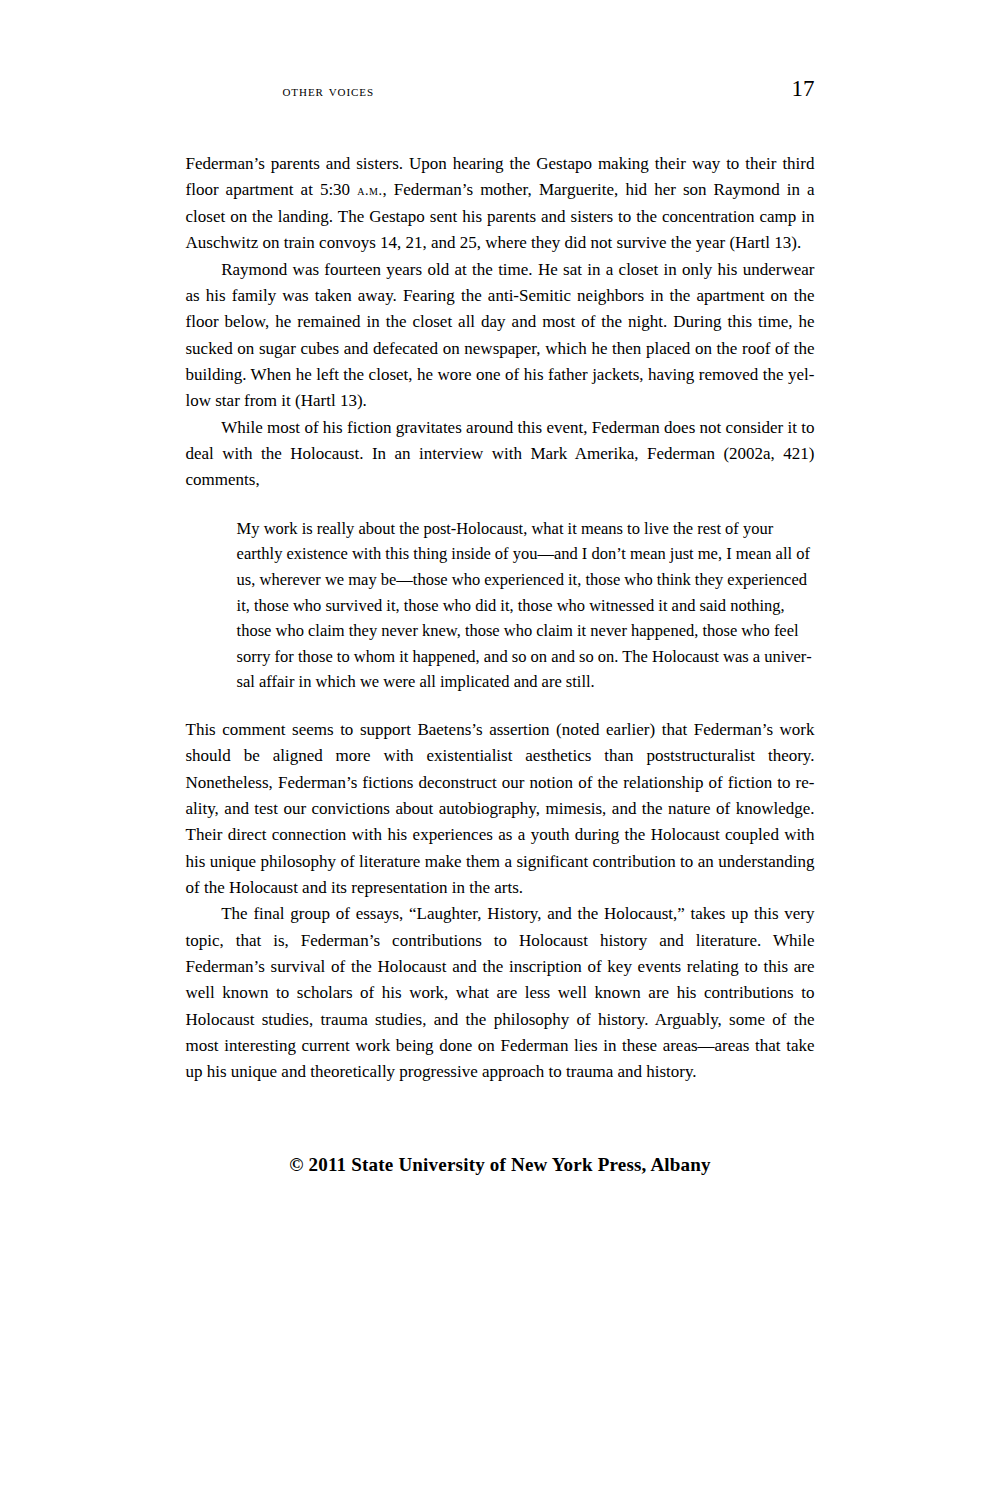Other Voices 17
Federman’s parents and sisters. Upon hearing the Gestapo making their way to their third floor apartment at 5:30 a.m., Federman’s mother, Marguerite, hid her son Raymond in a closet on the landing. The Gestapo sent his parents and sisters to the concentration camp in Auschwitz on train convoys 14, 21, and 25, where they did not survive the year (Hartl 13).
Raymond was fourteen years old at the time. He sat in a closet in only his underwear as his family was taken away. Fearing the anti-Semitic neighbors in the apartment on the floor below, he remained in the closet all day and most of the night. During this time, he sucked on sugar cubes and defecated on newspaper, which he then placed on the roof of the building. When he left the closet, he wore one of his father jackets, having removed the yellow star from it (Hartl 13).
While most of his fiction gravitates around this event, Federman does not consider it to deal with the Holocaust. In an interview with Mark Amerika, Federman (2002a, 421) comments,
My work is really about the post-Holocaust, what it means to live the rest of your earthly existence with this thing inside of you—and I don’t mean just me, I mean all of us, wherever we may be—those who experienced it, those who think they experienced it, those who survived it, those who did it, those who witnessed it and said nothing, those who claim they never knew, those who claim it never happened, those who feel sorry for those to whom it happened, and so on and so on. The Holocaust was a universal affair in which we were all implicated and are still.
This comment seems to support Baetens’s assertion (noted earlier) that Federman’s work should be aligned more with existentialist aesthetics than poststructuralist theory. Nonetheless, Federman’s fictions deconstruct our notion of the relationship of fiction to reality, and test our convictions about autobiography, mimesis, and the nature of knowledge. Their direct connection with his experiences as a youth during the Holocaust coupled with his unique philosophy of literature make them a significant contribution to an understanding of the Holocaust and its representation in the arts.
The final group of essays, “Laughter, History, and the Holocaust,” takes up this very topic, that is, Federman’s contributions to Holocaust history and literature. While Federman’s survival of the Holocaust and the inscription of key events relating to this are well known to scholars of his work, what are less well known are his contributions to Holocaust studies, trauma studies, and the philosophy of history. Arguably, some of the most interesting current work being done on Federman lies in these areas—areas that take up his unique and theoretically progressive approach to trauma and history.
© 2011 State University of New York Press, Albany